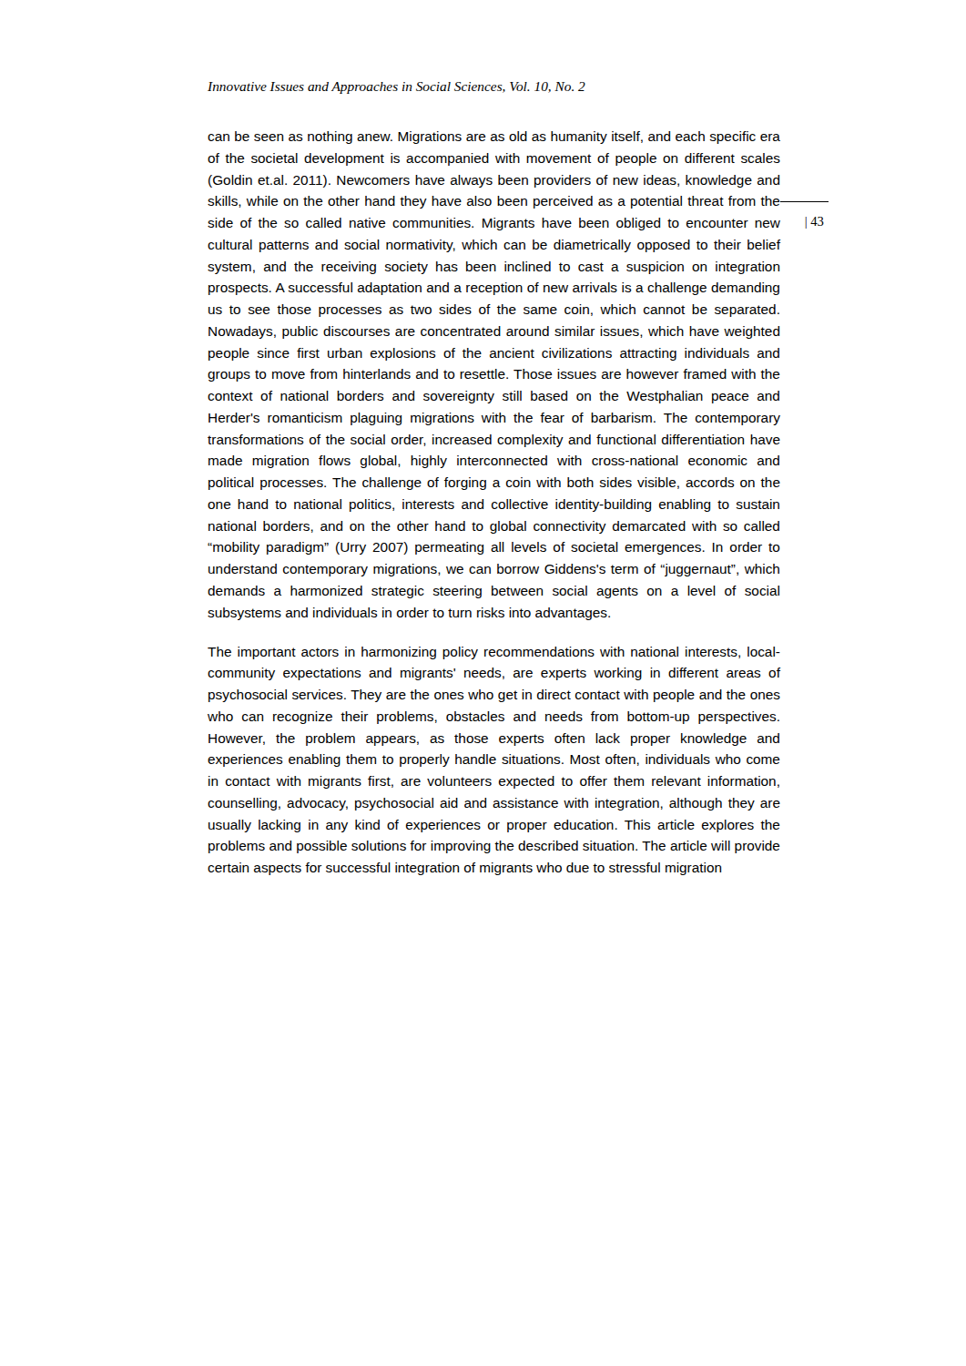Innovative Issues and Approaches in Social Sciences, Vol. 10, No. 2
| 43
can be seen as nothing anew. Migrations are as old as humanity itself, and each specific era of the societal development is accompanied with movement of people on different scales (Goldin et.al. 2011). Newcomers have always been providers of new ideas, knowledge and skills, while on the other hand they have also been perceived as a potential threat from the side of the so called native communities. Migrants have been obliged to encounter new cultural patterns and social normativity, which can be diametrically opposed to their belief system, and the receiving society has been inclined to cast a suspicion on integration prospects. A successful adaptation and a reception of new arrivals is a challenge demanding us to see those processes as two sides of the same coin, which cannot be separated. Nowadays, public discourses are concentrated around similar issues, which have weighted people since first urban explosions of the ancient civilizations attracting individuals and groups to move from hinterlands and to resettle. Those issues are however framed with the context of national borders and sovereignty still based on the Westphalian peace and Herder's romanticism plaguing migrations with the fear of barbarism. The contemporary transformations of the social order, increased complexity and functional differentiation have made migration flows global, highly interconnected with cross-national economic and political processes. The challenge of forging a coin with both sides visible, accords on the one hand to national politics, interests and collective identity-building enabling to sustain national borders, and on the other hand to global connectivity demarcated with so called “mobility paradigm” (Urry 2007) permeating all levels of societal emergences. In order to understand contemporary migrations, we can borrow Giddens's term of “juggernaut”, which demands a harmonized strategic steering between social agents on a level of social subsystems and individuals in order to turn risks into advantages.
The important actors in harmonizing policy recommendations with national interests, local-community expectations and migrants' needs, are experts working in different areas of psychosocial services. They are the ones who get in direct contact with people and the ones who can recognize their problems, obstacles and needs from bottom-up perspectives. However, the problem appears, as those experts often lack proper knowledge and experiences enabling them to properly handle situations. Most often, individuals who come in contact with migrants first, are volunteers expected to offer them relevant information, counselling, advocacy, psychosocial aid and assistance with integration, although they are usually lacking in any kind of experiences or proper education. This article explores the problems and possible solutions for improving the described situation. The article will provide certain aspects for successful integration of migrants who due to stressful migration